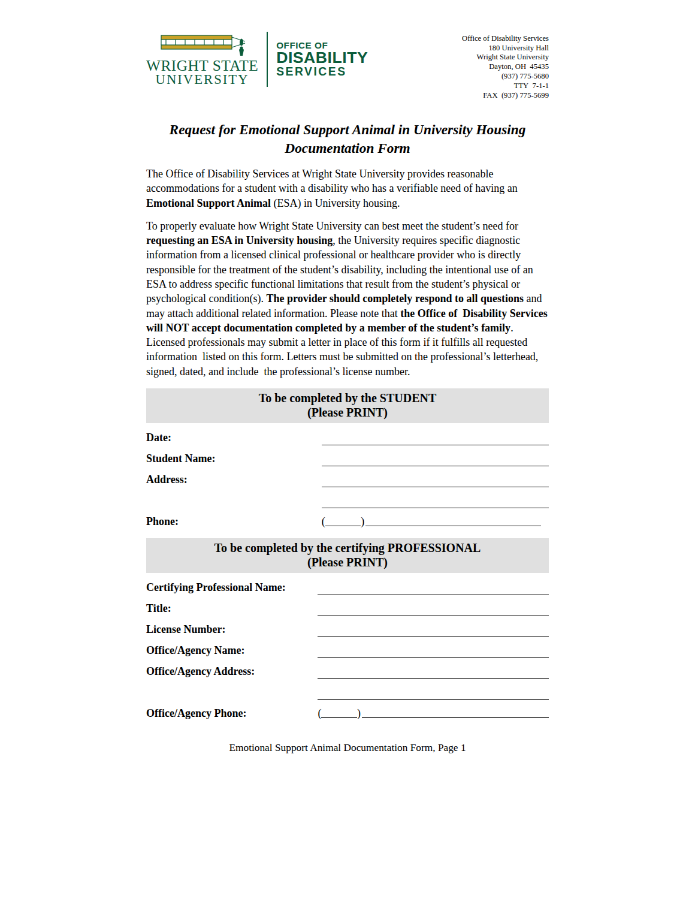WRIGHT STATEUNIVERSITY
OFFICE OF
DISABILITY
SERVICES
Office of Disability Services
180 University Hall
Wright State University
Dayton, OH 45435
(937) 775-5680
TTY 7-1-1
FAX (937) 775-5699
Request for Emotional Support Animal in University Housing Documentation Form
The Office of Disability Services at Wright State University provides reasonable accommodations for a student with a disability who has a verifiable need of having an Emotional Support Animal (ESA) in University housing.
To properly evaluate how Wright State University can best meet the student’s need for requesting an ESA in University housing, the University requires specific diagnostic information from a licensed clinical professional or healthcare provider who is directly responsible for the treatment of the student’s disability, including the intentional use of an ESA to address specific functional limitations that result from the student’s physical or psychological condition(s). The provider should completely respond to all questions and may attach additional related information. Please note that the Office of Disability Services will NOT accept documentation completed by a member of the student’s family. Licensed professionals may submit a letter in place of this form if it fulfills all requested information listed on this form. Letters must be submitted on the professional’s letterhead, signed, dated, and include the professional’s license number.
To be completed by the STUDENT (Please PRINT)
| Date: | |
| Student Name: | |
| Address: | |
| Phone: | ( ) |
To be completed by the certifying PROFESSIONAL (Please PRINT)
| Certifying Professional Name: | |
| Title: | |
| License Number: | |
| Office/Agency Name: | |
| Office/Agency Address: | |
| Office/Agency Phone: | ( ) |
Emotional Support Animal Documentation Form, Page 1